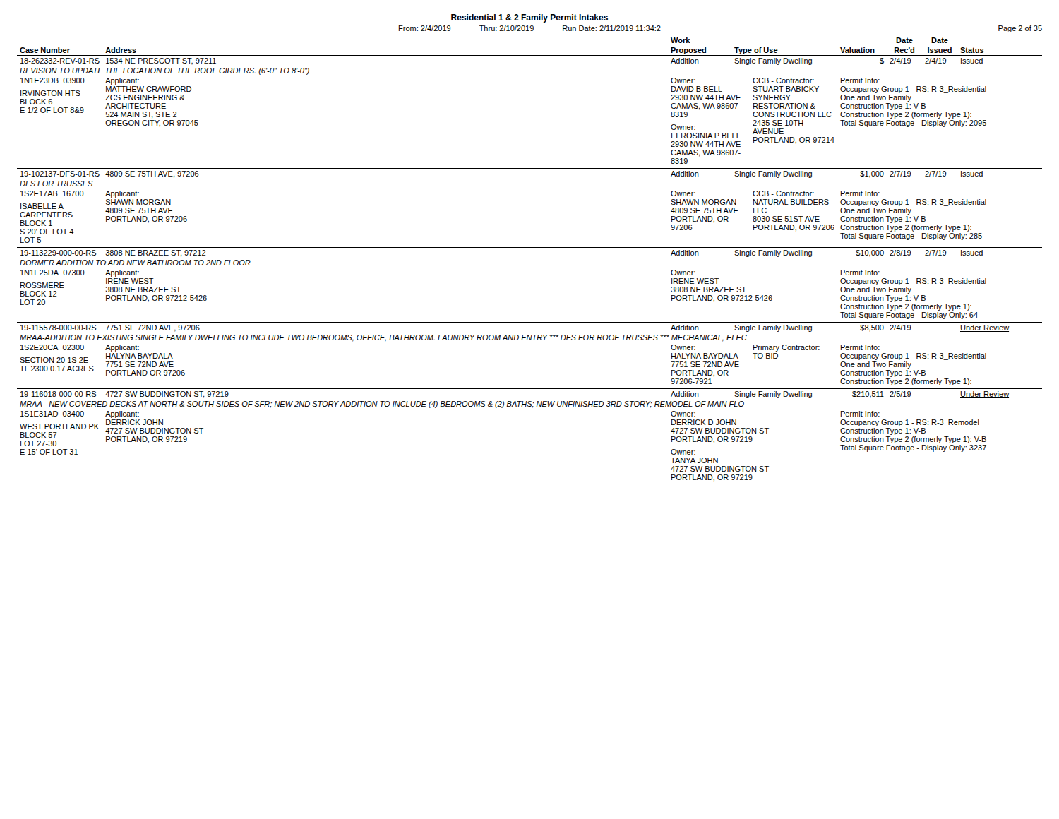Residential 1 & 2 Family Permit Intakes
From: 2/4/2019 Thru: 2/10/2019 Run Date: 2/11/2019 11:34:2 Page 2 of 35
| | | Work | | | Date | Date | |
| --- | --- | --- | --- | --- | --- | --- | --- |
| Case Number | Address | Proposed | Type of Use | Valuation | Rec'd | Issued | Status |
| 18-262332-REV-01-RS | 1534 NE PRESCOTT ST, 97211 | Addition | Single Family Dwelling | $ | 2/4/19 | 2/4/19 | Issued |
| REVISION TO UPDATE THE LOCATION OF THE ROOF GIRDERS. (6'-0" TO 8'-0") |
| 1N1E23DB 03900 IRVINGTON HTS BLOCK 6 E 1/2 OF LOT 8&9 | Applicant: MATTHEW CRAWFORD ZCS ENGINEERING & ARCHITECTURE 524 MAIN ST, STE 2 OREGON CITY, OR 97045 | / Owner: DAVID B BELL 2930 NW 44TH AVE CAMAS, WA 98607-8319 Owner: EFROSINIA P BELL 2930 NW 44TH AVE CAMAS, WA 98607-8319 / CCB - Contractor: STUART BABICKY SYNERGY RESTORATION & CONSTRUCTION LLC 2435 SE 10TH AVENUE PORTLAND, OR 97214 / | Permit Info: Occupancy Group 1 - RS: R-3_Residential One and Two Family Construction Type 1: V-B Construction Type 2 (formerly Type 1): Total Square Footage - Display Only: 2095 |
| 19-102137-DFS-01-RS | 4809 SE 75TH AVE, 97206 | Addition | Single Family Dwelling | $1,000 | 2/7/19 | 2/7/19 | Issued |
| DFS FOR TRUSSES |
| 1S2E17AB 16700 ISABELLE A CARPENTERS BLOCK 1 S 20' OF LOT 4 LOT 5 | Applicant: SHAWN MORGAN 4809 SE 75TH AVE PORTLAND, OR 97206 | / Owner: SHAWN MORGAN 4809 SE 75TH AVE PORTLAND, OR 97206 / CCB - Contractor: NATURAL BUILDERS LLC 8030 SE 51ST AVE PORTLAND, OR 97206 / | Permit Info: Occupancy Group 1 - RS: R-3_Residential One and Two Family Construction Type 1: V-B Construction Type 2 (formerly Type 1): Total Square Footage - Display Only: 285 |
| 19-113229-000-00-RS | 3808 NE BRAZEE ST, 97212 | Addition | Single Family Dwelling | $10,000 | 2/8/19 | 2/7/19 | Issued |
| DORMER ADDITION TO ADD NEW BATHROOM TO 2ND FLOOR |
| 1N1E25DA 07300 ROSSMERE BLOCK 12 LOT 20 | Applicant: IRENE WEST 3808 NE BRAZEE ST PORTLAND, OR 97212-5426 | Owner: IRENE WEST 3808 NE BRAZEE ST PORTLAND, OR 97212-5426 | Permit Info: Occupancy Group 1 - RS: R-3_Residential One and Two Family Construction Type 1: V-B Construction Type 2 (formerly Type 1): Total Square Footage - Display Only: 64 |
| 19-115578-000-00-RS | 7751 SE 72ND AVE, 97206 | Addition | Single Family Dwelling | $8,500 | 2/4/19 | | Under Review |
| MRAA-ADDITION TO EXISTING SINGLE FAMILY DWELLING TO INCLUDE TWO BEDROOMS, OFFICE, BATHROOM. LAUNDRY ROOM AND ENTRY *** DFS FOR ROOF TRUSSES *** MECHANICAL, ELEC |
| 1S2E20CA 02300 SECTION 20 1S 2E TL 2300 0.17 ACRES | Applicant: HALYNA BAYDALA 7751 SE 72ND AVE PORTLAND OR 97206 | / Owner: HALYNA BAYDALA 7751 SE 72ND AVE PORTLAND, OR 97206-7921 / Primary Contractor: TO BID / | Permit Info: Occupancy Group 1 - RS: R-3_Residential One and Two Family Construction Type 1: V-B Construction Type 2 (formerly Type 1): |
| 19-116018-000-00-RS | 4727 SW BUDDINGTON ST, 97219 | Addition | Single Family Dwelling | $210,511 | 2/5/19 | | Under Review |
| MRAA - NEW COVERED DECKS AT NORTH & SOUTH SIDES OF SFR; NEW 2ND STORY ADDITION TO INCLUDE (4) BEDROOMS & (2) BATHS; NEW UNFINISHED 3RD STORY; REMODEL OF MAIN FLO |
| 1S1E31AD 03400 WEST PORTLAND PK BLOCK 57 LOT 27-30 E 15' OF LOT 31 | Applicant: DERRICK JOHN 4727 SW BUDDINGTON ST PORTLAND, OR 97219 | Owner: DERRICK D JOHN 4727 SW BUDDINGTON ST PORTLAND, OR 97219 Owner: TANYA JOHN 4727 SW BUDDINGTON ST PORTLAND, OR 97219 | Permit Info: Occupancy Group 1 - RS: R-3_Remodel Construction Type 1: V-B Construction Type 2 (formerly Type 1): V-B Total Square Footage - Display Only: 3237 |